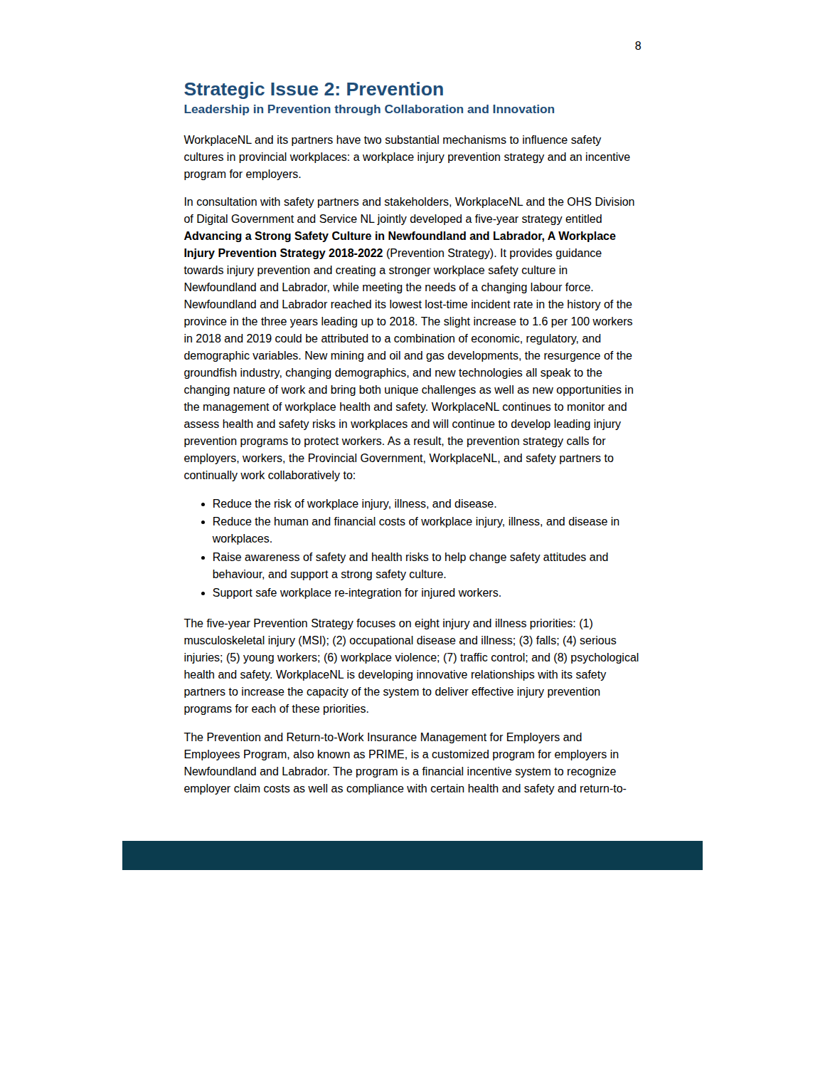8
Strategic Issue 2: Prevention
Leadership in Prevention through Collaboration and Innovation
WorkplaceNL and its partners have two substantial mechanisms to influence safety cultures in provincial workplaces: a workplace injury prevention strategy and an incentive program for employers.
In consultation with safety partners and stakeholders, WorkplaceNL and the OHS Division of Digital Government and Service NL jointly developed a five-year strategy entitled Advancing a Strong Safety Culture in Newfoundland and Labrador, A Workplace Injury Prevention Strategy 2018-2022 (Prevention Strategy). It provides guidance towards injury prevention and creating a stronger workplace safety culture in Newfoundland and Labrador, while meeting the needs of a changing labour force. Newfoundland and Labrador reached its lowest lost-time incident rate in the history of the province in the three years leading up to 2018. The slight increase to 1.6 per 100 workers in 2018 and 2019 could be attributed to a combination of economic, regulatory, and demographic variables. New mining and oil and gas developments, the resurgence of the groundfish industry, changing demographics, and new technologies all speak to the changing nature of work and bring both unique challenges as well as new opportunities in the management of workplace health and safety. WorkplaceNL continues to monitor and assess health and safety risks in workplaces and will continue to develop leading injury prevention programs to protect workers. As a result, the prevention strategy calls for employers, workers, the Provincial Government, WorkplaceNL, and safety partners to continually work collaboratively to:
Reduce the risk of workplace injury, illness, and disease.
Reduce the human and financial costs of workplace injury, illness, and disease in workplaces.
Raise awareness of safety and health risks to help change safety attitudes and behaviour, and support a strong safety culture.
Support safe workplace re-integration for injured workers.
The five-year Prevention Strategy focuses on eight injury and illness priorities: (1) musculoskeletal injury (MSI); (2) occupational disease and illness; (3) falls; (4) serious injuries; (5) young workers; (6) workplace violence; (7) traffic control; and (8) psychological health and safety. WorkplaceNL is developing innovative relationships with its safety partners to increase the capacity of the system to deliver effective injury prevention programs for each of these priorities.
The Prevention and Return-to-Work Insurance Management for Employers and Employees Program, also known as PRIME, is a customized program for employers in Newfoundland and Labrador. The program is a financial incentive system to recognize employer claim costs as well as compliance with certain health and safety and return-to-